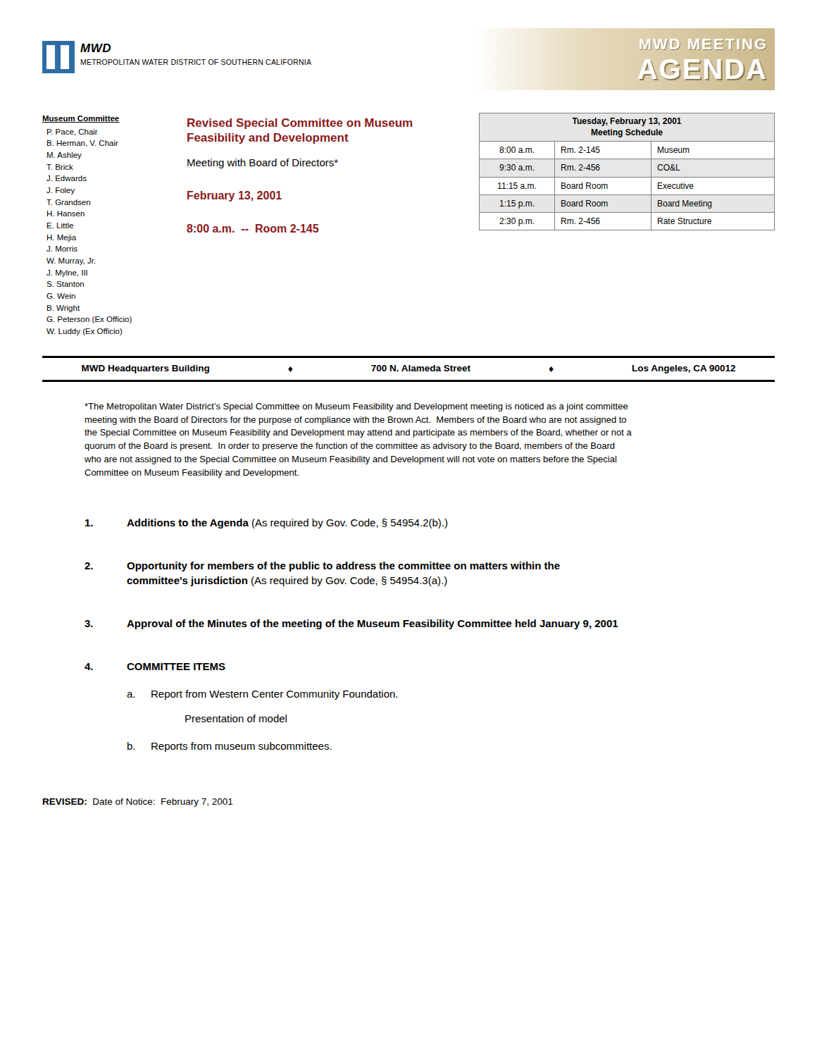MWD
METROPOLITAN WATER DISTRICT OF SOUTHERN CALIFORNIA
MWD MEETING
AGENDA
Museum Committee
P. Pace, Chair
B. Herman, V. Chair
M. Ashley
T. Brick
J. Edwards
J. Foley
T. Grandsen
H. Hansen
E. Little
H. Mejia
J. Morris
W. Murray, Jr.
J. Mylne, III
S. Stanton
G. Wein
B. Wright
G. Peterson (Ex Officio)
W. Luddy (Ex Officio)
Revised Special Committee on Museum Feasibility and Development
Meeting with Board of Directors*
February 13, 2001
8:00 a.m. -- Room 2-145
| Tuesday, February 13, 2001 Meeting Schedule |
| --- |
| 8:00 a.m. | Rm. 2-145 | Museum |
| 9:30 a.m. | Rm. 2-456 | CO&L |
| 11:15 a.m. | Board Room | Executive |
| 1:15 p.m. | Board Room | Board Meeting |
| 2:30 p.m. | Rm. 2-456 | Rate Structure |
MWD Headquarters Building ♦ 700 N. Alameda Street ♦ Los Angeles, CA 90012
*The Metropolitan Water District’s Special Committee on Museum Feasibility and Development meeting is noticed as a joint committee meeting with the Board of Directors for the purpose of compliance with the Brown Act. Members of the Board who are not assigned to the Special Committee on Museum Feasibility and Development may attend and participate as members of the Board, whether or not a quorum of the Board is present. In order to preserve the function of the committee as advisory to the Board, members of the Board who are not assigned to the Special Committee on Museum Feasibility and Development will not vote on matters before the Special Committee on Museum Feasibility and Development.
Additions to the Agenda (As required by Gov. Code, § 54954.2(b).)
Opportunity for members of the public to address the committee on matters within the committee's jurisdiction (As required by Gov. Code, § 54954.3(a).)
Approval of the Minutes of the meeting of the Museum Feasibility Committee held January 9, 2001
COMMITTEE ITEMS
a. Report from Western Center Community Foundation.
Presentation of model
b. Reports from museum subcommittees.
REVISED: Date of Notice: February 7, 2001